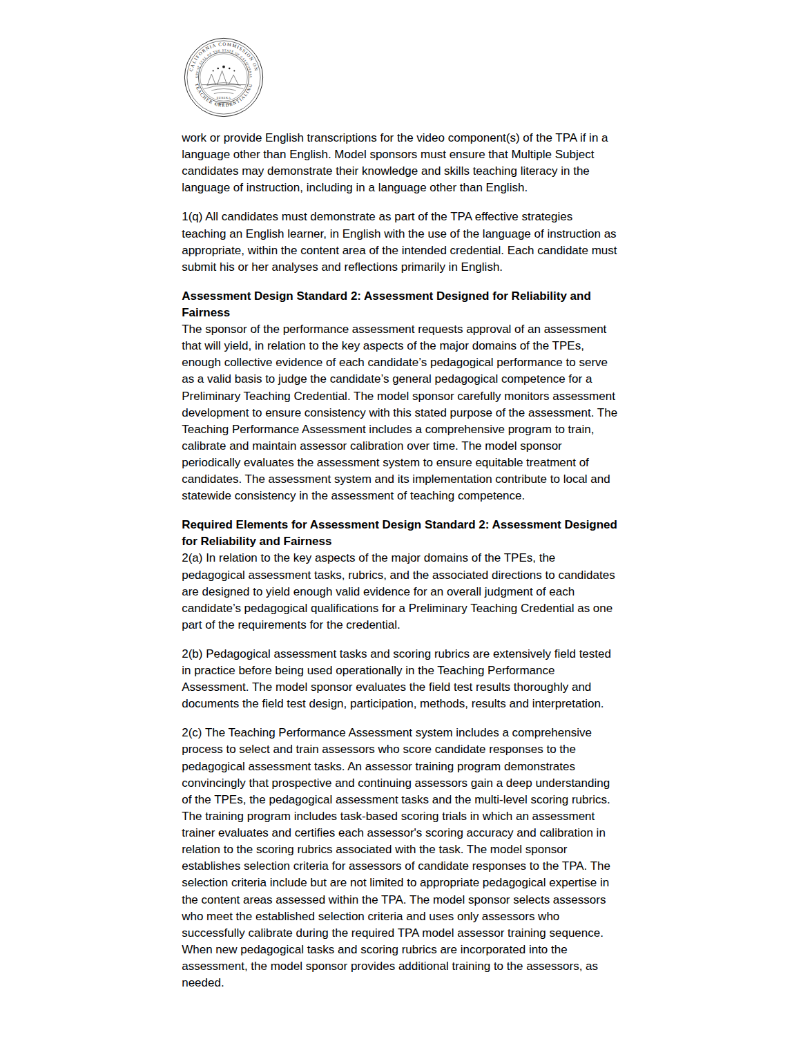California Commission on Teacher Credentialing — Great Seal of the State of California CALIFORNIA COMMISSION ON TEACHER CREDENTIALING GREAT SEAL OF THE STATE OF CALIFORNIA EUREKA SINCE 1970
work or provide English transcriptions for the video component(s) of the TPA if in a language other than English. Model sponsors must ensure that Multiple Subject candidates may demonstrate their knowledge and skills teaching literacy in the language of instruction, including in a language other than English.
1(q) All candidates must demonstrate as part of the TPA effective strategies teaching an English learner, in English with the use of the language of instruction as appropriate, within the content area of the intended credential. Each candidate must submit his or her analyses and reflections primarily in English.
Assessment Design Standard 2: Assessment Designed for Reliability and Fairness
The sponsor of the performance assessment requests approval of an assessment that will yield, in relation to the key aspects of the major domains of the TPEs, enough collective evidence of each candidate’s pedagogical performance to serve as a valid basis to judge the candidate’s general pedagogical competence for a Preliminary Teaching Credential. The model sponsor carefully monitors assessment development to ensure consistency with this stated purpose of the assessment. The Teaching Performance Assessment includes a comprehensive program to train, calibrate and maintain assessor calibration over time. The model sponsor periodically evaluates the assessment system to ensure equitable treatment of candidates. The assessment system and its implementation contribute to local and statewide consistency in the assessment of teaching competence.
Required Elements for Assessment Design Standard 2: Assessment Designed for Reliability and Fairness
2(a) In relation to the key aspects of the major domains of the TPEs, the pedagogical assessment tasks, rubrics, and the associated directions to candidates are designed to yield enough valid evidence for an overall judgment of each candidate’s pedagogical qualifications for a Preliminary Teaching Credential as one part of the requirements for the credential.
2(b) Pedagogical assessment tasks and scoring rubrics are extensively field tested in practice before being used operationally in the Teaching Performance Assessment. The model sponsor evaluates the field test results thoroughly and documents the field test design, participation, methods, results and interpretation.
2(c) The Teaching Performance Assessment system includes a comprehensive process to select and train assessors who score candidate responses to the pedagogical assessment tasks. An assessor training program demonstrates convincingly that prospective and continuing assessors gain a deep understanding of the TPEs, the pedagogical assessment tasks and the multi-level scoring rubrics. The training program includes task-based scoring trials in which an assessment trainer evaluates and certifies each assessor's scoring accuracy and calibration in relation to the scoring rubrics associated with the task. The model sponsor establishes selection criteria for assessors of candidate responses to the TPA. The selection criteria include but are not limited to appropriate pedagogical expertise in the content areas assessed within the TPA. The model sponsor selects assessors who meet the established selection criteria and uses only assessors who successfully calibrate during the required TPA model assessor training sequence. When new pedagogical tasks and scoring rubrics are incorporated into the assessment, the model sponsor provides additional training to the assessors, as needed.